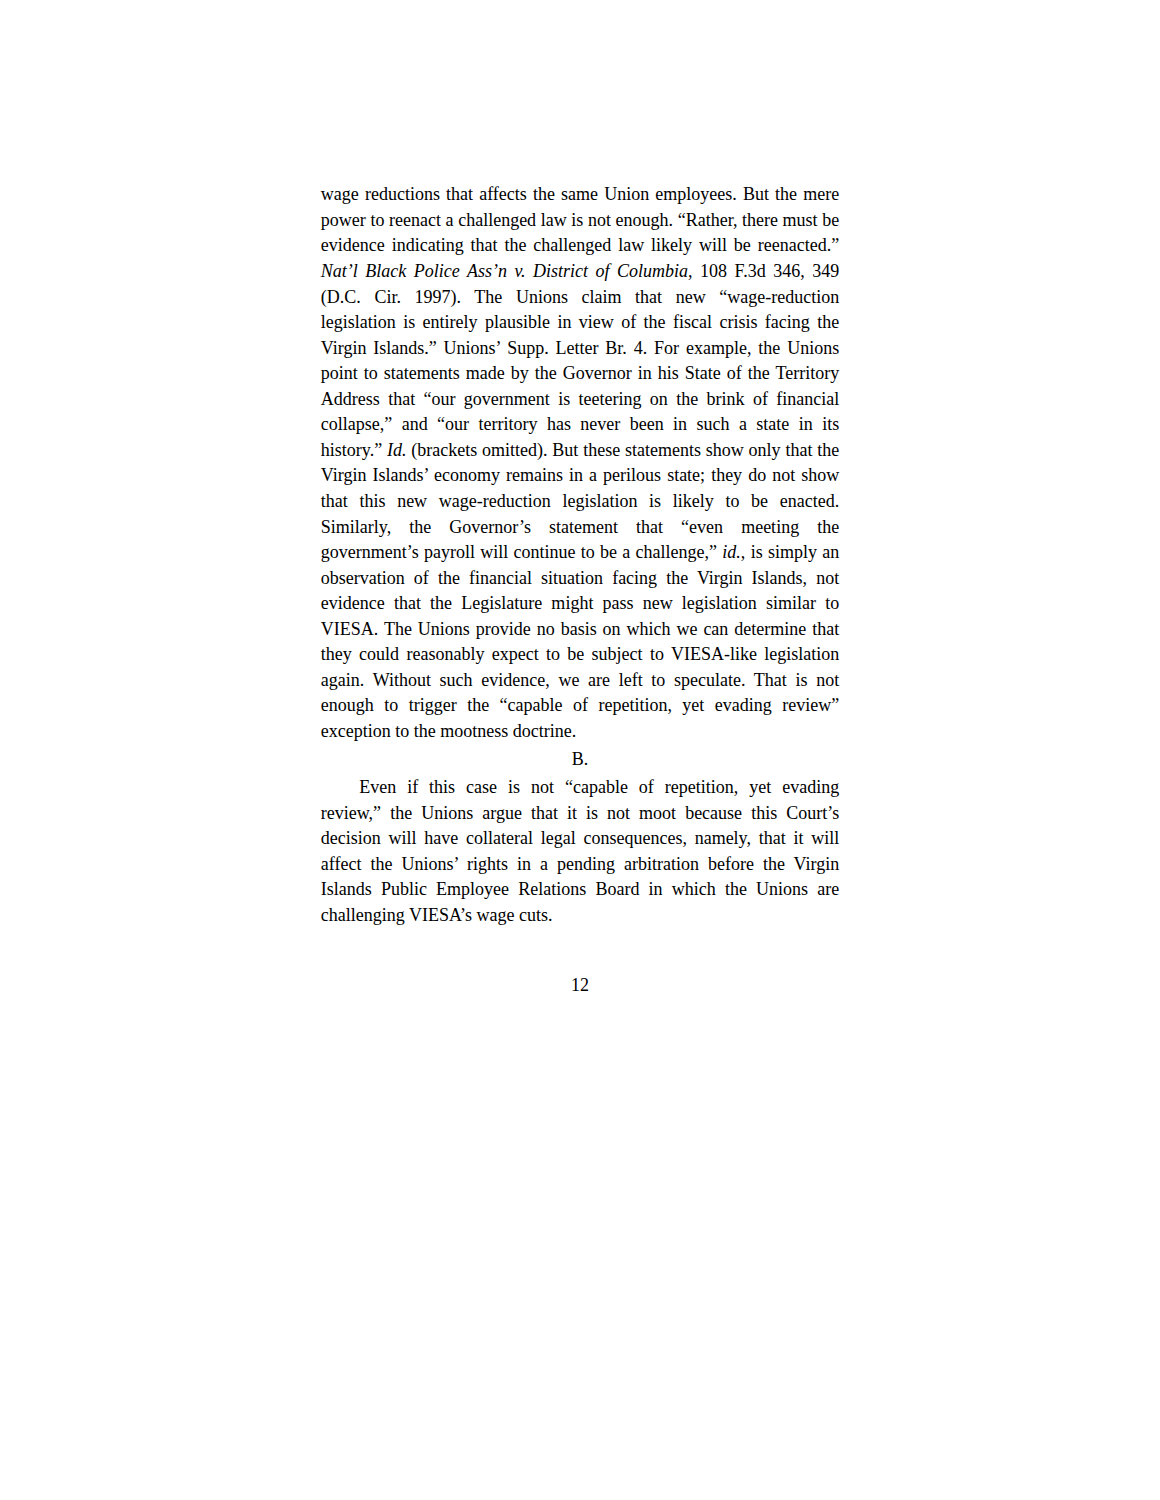wage reductions that affects the same Union employees. But the mere power to reenact a challenged law is not enough. “Rather, there must be evidence indicating that the challenged law likely will be reenacted.” Nat’l Black Police Ass’n v. District of Columbia, 108 F.3d 346, 349 (D.C. Cir. 1997). The Unions claim that new “wage-reduction legislation is entirely plausible in view of the fiscal crisis facing the Virgin Islands.” Unions’ Supp. Letter Br. 4. For example, the Unions point to statements made by the Governor in his State of the Territory Address that “our government is teetering on the brink of financial collapse,” and “our territory has never been in such a state in its history.” Id. (brackets omitted). But these statements show only that the Virgin Islands’ economy remains in a perilous state; they do not show that this new wage-reduction legislation is likely to be enacted. Similarly, the Governor’s statement that “even meeting the government’s payroll will continue to be a challenge,” id., is simply an observation of the financial situation facing the Virgin Islands, not evidence that the Legislature might pass new legislation similar to VIESA. The Unions provide no basis on which we can determine that they could reasonably expect to be subject to VIESA-like legislation again. Without such evidence, we are left to speculate. That is not enough to trigger the “capable of repetition, yet evading review” exception to the mootness doctrine.
B.
Even if this case is not “capable of repetition, yet evading review,” the Unions argue that it is not moot because this Court’s decision will have collateral legal consequences, namely, that it will affect the Unions’ rights in a pending arbitration before the Virgin Islands Public Employee Relations Board in which the Unions are challenging VIESA’s wage cuts.
12